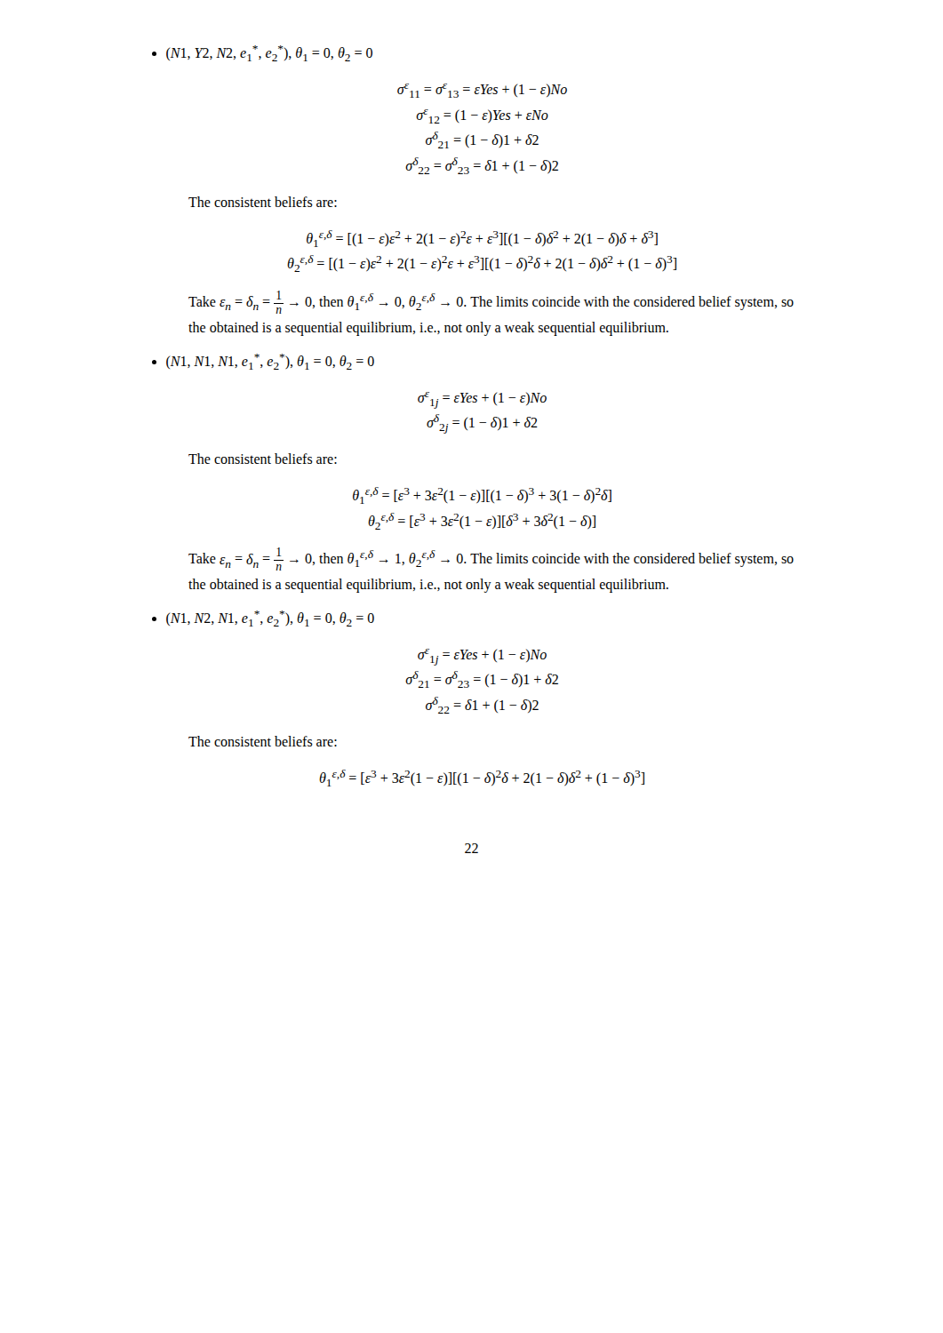(N1, Y2, N2, e1*, e2*), θ1 = 0, θ2 = 0
σε11 = σε13 = εYes + (1 − ε)No
σε12 = (1 − ε)Yes + εNo
σδ21 = (1 − δ)1 + δ2
σδ22 = σδ23 = δ1 + (1 − δ)2
The consistent beliefs are:
θ1ε,δ = [(1 − ε)ε2 + 2(1 − ε)2ε + ε3][(1 − δ)δ2 + 2(1 − δ)δ + δ3]
θ2ε,δ = [(1 − ε)ε2 + 2(1 − ε)2ε + ε3][(1 − δ)2δ + 2(1 − δ)δ2 + (1 − δ)3]
Take εn = δn = 1 n → 0, then θ1ε,δ → 0, θ2ε,δ → 0. The limits coincide with the considered belief system, so the obtained is a sequential equilibrium, i.e., not only a weak sequential equilibrium.
(N1, N1, N1, e1*, e2*), θ1 = 0, θ2 = 0
σε1j = εYes + (1 − ε)No
σδ2j = (1 − δ)1 + δ2
The consistent beliefs are:
θ1ε,δ = [ε3 + 3ε2(1 − ε)][(1 − δ)3 + 3(1 − δ)2δ]
θ2ε,δ = [ε3 + 3ε2(1 − ε)][δ3 + 3δ2(1 − δ)]
Take εn = δn = 1 n → 0, then θ1ε,δ → 1, θ2ε,δ → 0. The limits coincide with the considered belief system, so the obtained is a sequential equilibrium, i.e., not only a weak sequential equilibrium.
(N1, N2, N1, e1*, e2*), θ1 = 0, θ2 = 0
σε1j = εYes + (1 − ε)No
σδ21 = σδ23 = (1 − δ)1 + δ2
σδ22 = δ1 + (1 − δ)2
The consistent beliefs are:
θ1ε,δ = [ε3 + 3ε2(1 − ε)][(1 − δ)2δ + 2(1 − δ)δ2 + (1 − δ)3]
22